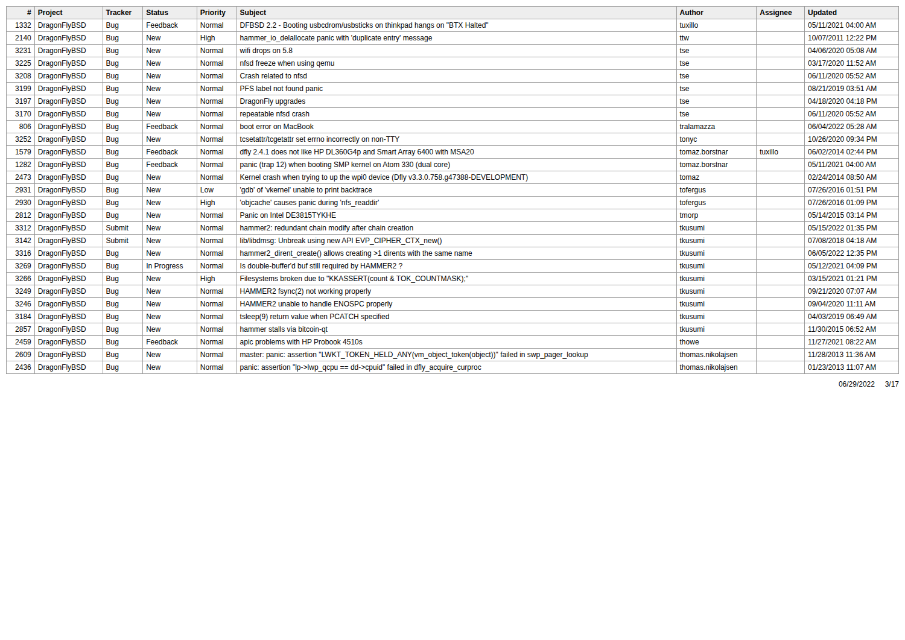| # | Project | Tracker | Status | Priority | Subject | Author | Assignee | Updated |
| --- | --- | --- | --- | --- | --- | --- | --- | --- |
| 1332 | DragonFlyBSD | Bug | Feedback | Normal | DFBSD 2.2 - Booting usbcdrom/usbsticks on thinkpad hangs on "BTX Halted" | tuxillo | | 05/11/2021 04:00 AM |
| 2140 | DragonFlyBSD | Bug | New | High | hammer_io_delallocate panic with 'duplicate entry' message | ttw | | 10/07/2011 12:22 PM |
| 3231 | DragonFlyBSD | Bug | New | Normal | wifi drops on 5.8 | tse | | 04/06/2020 05:08 AM |
| 3225 | DragonFlyBSD | Bug | New | Normal | nfsd freeze when using qemu | tse | | 03/17/2020 11:52 AM |
| 3208 | DragonFlyBSD | Bug | New | Normal | Crash related to nfsd | tse | | 06/11/2020 05:52 AM |
| 3199 | DragonFlyBSD | Bug | New | Normal | PFS label not found panic | tse | | 08/21/2019 03:51 AM |
| 3197 | DragonFlyBSD | Bug | New | Normal | DragonFly upgrades | tse | | 04/18/2020 04:18 PM |
| 3170 | DragonFlyBSD | Bug | New | Normal | repeatable nfsd crash | tse | | 06/11/2020 05:52 AM |
| 806 | DragonFlyBSD | Bug | Feedback | Normal | boot error on MacBook | tralamazza | | 06/04/2022 05:28 AM |
| 3252 | DragonFlyBSD | Bug | New | Normal | tcsetattr/tcgetattr set errno incorrectly on non-TTY | tonyc | | 10/26/2020 09:34 PM |
| 1579 | DragonFlyBSD | Bug | Feedback | Normal | dfly 2.4.1 does not like HP DL360G4p and Smart Array 6400 with MSA20 | tomaz.borstnar | tuxillo | 06/02/2014 02:44 PM |
| 1282 | DragonFlyBSD | Bug | Feedback | Normal | panic (trap 12) when booting SMP kernel on Atom 330 (dual core) | tomaz.borstnar | | 05/11/2021 04:00 AM |
| 2473 | DragonFlyBSD | Bug | New | Normal | Kernel crash when trying to up the wpi0 device (Dfly v3.3.0.758.g47388-DEVELOPMENT) | tomaz | | 02/24/2014 08:50 AM |
| 2931 | DragonFlyBSD | Bug | New | Low | 'gdb' of 'vkernel' unable to print backtrace | tofergus | | 07/26/2016 01:51 PM |
| 2930 | DragonFlyBSD | Bug | New | High | 'objcache' causes panic during 'nfs_readdir' | tofergus | | 07/26/2016 01:09 PM |
| 2812 | DragonFlyBSD | Bug | New | Normal | Panic on Intel DE3815TYKHE | tmorp | | 05/14/2015 03:14 PM |
| 3312 | DragonFlyBSD | Submit | New | Normal | hammer2: redundant chain modify after chain creation | tkusumi | | 05/15/2022 01:35 PM |
| 3142 | DragonFlyBSD | Submit | New | Normal | lib/libdmsg: Unbreak using new API EVP_CIPHER_CTX_new() | tkusumi | | 07/08/2018 04:18 AM |
| 3316 | DragonFlyBSD | Bug | New | Normal | hammer2_dirent_create() allows creating >1 dirents with the same name | tkusumi | | 06/05/2022 12:35 PM |
| 3269 | DragonFlyBSD | Bug | In Progress | Normal | Is double-buffer'd buf still required by HAMMER2 ? | tkusumi | | 05/12/2021 04:09 PM |
| 3266 | DragonFlyBSD | Bug | New | High | Filesystems broken due to "KKASSERT(count & TOK_COUNTMASK);" | tkusumi | | 03/15/2021 01:21 PM |
| 3249 | DragonFlyBSD | Bug | New | Normal | HAMMER2 fsync(2) not working properly | tkusumi | | 09/21/2020 07:07 AM |
| 3246 | DragonFlyBSD | Bug | New | Normal | HAMMER2 unable to handle ENOSPC properly | tkusumi | | 09/04/2020 11:11 AM |
| 3184 | DragonFlyBSD | Bug | New | Normal | tsleep(9) return value when PCATCH specified | tkusumi | | 04/03/2019 06:49 AM |
| 2857 | DragonFlyBSD | Bug | New | Normal | hammer stalls via bitcoin-qt | tkusumi | | 11/30/2015 06:52 AM |
| 2459 | DragonFlyBSD | Bug | Feedback | Normal | apic problems with HP Probook 4510s | thowe | | 11/27/2021 08:22 AM |
| 2609 | DragonFlyBSD | Bug | New | Normal | master: panic: assertion "LWKT_TOKEN_HELD_ANY(vm_object_token(object))" failed in swp_pager_lookup | thomas.nikolajsen | | 11/28/2013 11:36 AM |
| 2436 | DragonFlyBSD | Bug | New | Normal | panic: assertion "lp->lwp_qcpu == dd->cpuid" failed in dfly_acquire_curproc | thomas.nikolajsen | | 01/23/2013 11:07 AM |
06/29/2022 3/17